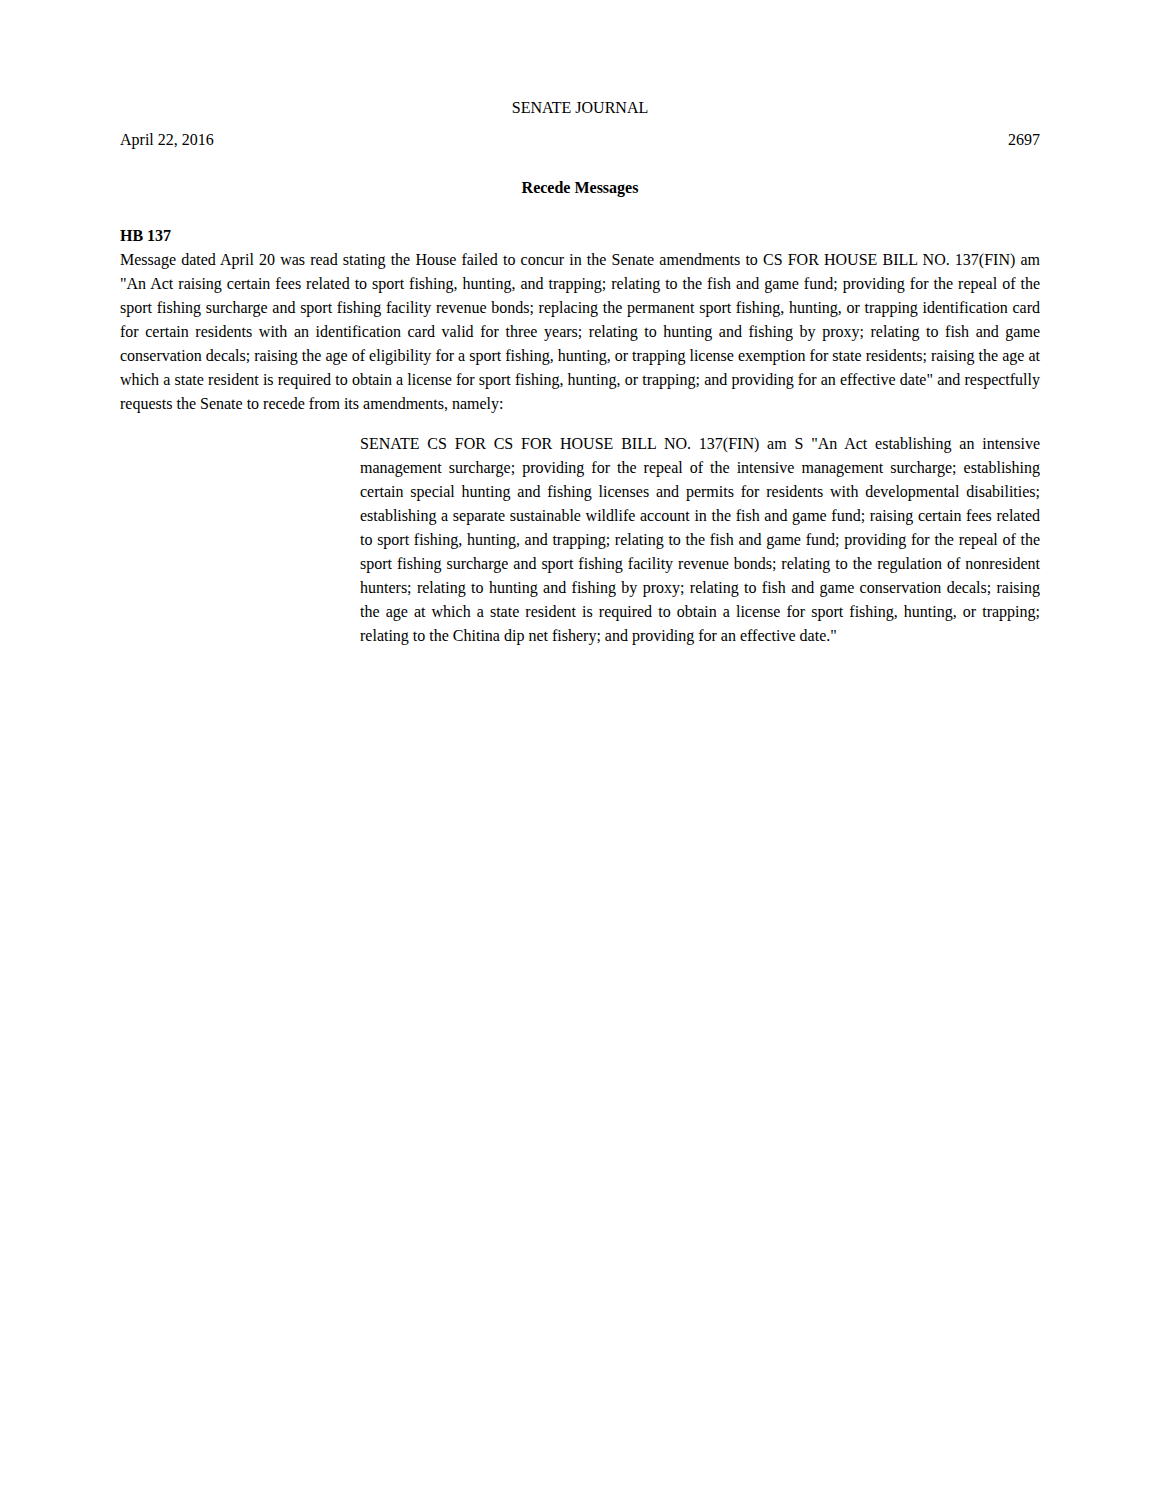SENATE JOURNAL
April 22, 2016 2697
Recede Messages
HB 137
Message dated April 20 was read stating the House failed to concur in the Senate amendments to CS FOR HOUSE BILL NO. 137(FIN) am "An Act raising certain fees related to sport fishing, hunting, and trapping; relating to the fish and game fund; providing for the repeal of the sport fishing surcharge and sport fishing facility revenue bonds; replacing the permanent sport fishing, hunting, or trapping identification card for certain residents with an identification card valid for three years; relating to hunting and fishing by proxy; relating to fish and game conservation decals; raising the age of eligibility for a sport fishing, hunting, or trapping license exemption for state residents; raising the age at which a state resident is required to obtain a license for sport fishing, hunting, or trapping; and providing for an effective date" and respectfully requests the Senate to recede from its amendments, namely:
SENATE CS FOR CS FOR HOUSE BILL NO. 137(FIN) am S "An Act establishing an intensive management surcharge; providing for the repeal of the intensive management surcharge; establishing certain special hunting and fishing licenses and permits for residents with developmental disabilities; establishing a separate sustainable wildlife account in the fish and game fund; raising certain fees related to sport fishing, hunting, and trapping; relating to the fish and game fund; providing for the repeal of the sport fishing surcharge and sport fishing facility revenue bonds; relating to the regulation of nonresident hunters; relating to hunting and fishing by proxy; relating to fish and game conservation decals; raising the age at which a state resident is required to obtain a license for sport fishing, hunting, or trapping; relating to the Chitina dip net fishery; and providing for an effective date."